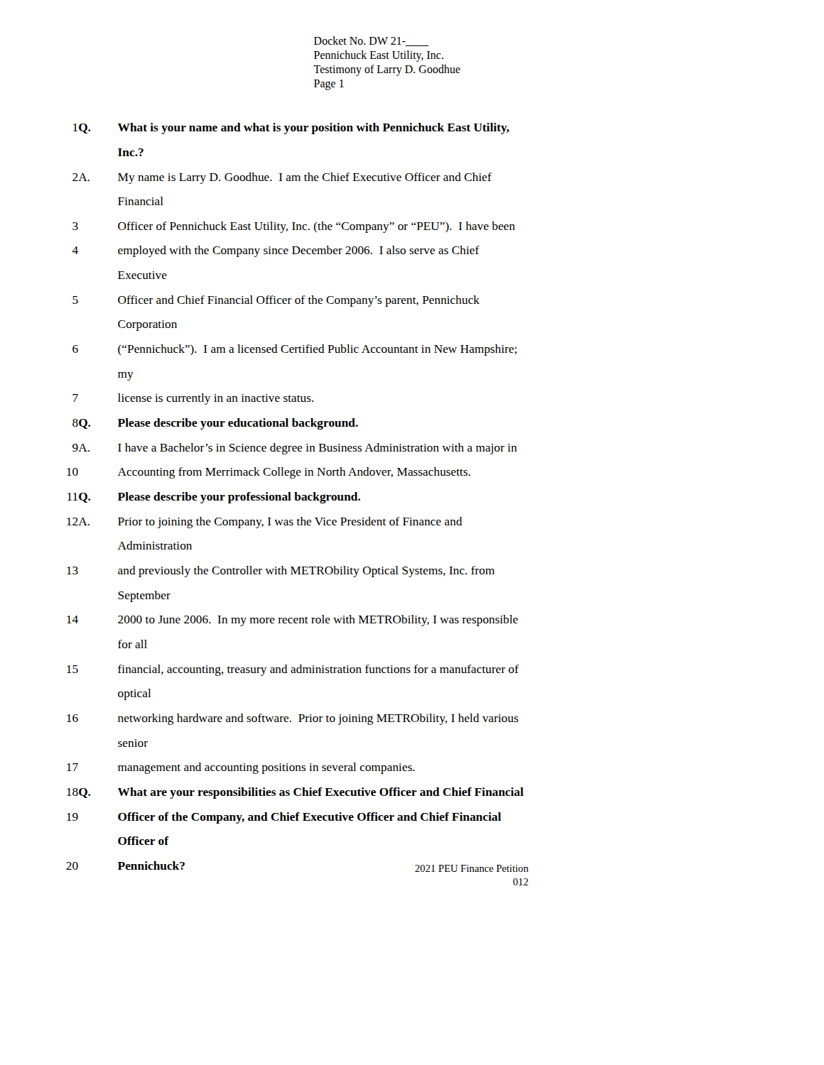Docket No. DW 21-____
Pennichuck East Utility, Inc.
Testimony of Larry D. Goodhue
Page 1
| 1 | Q. | What is your name and what is your position with Pennichuck East Utility, Inc.? |
| 2 | A. | My name is Larry D. Goodhue. I am the Chief Executive Officer and Chief Financial |
| 3 | | Officer of Pennichuck East Utility, Inc. (the “Company” or “PEU”). I have been |
| 4 | | employed with the Company since December 2006. I also serve as Chief Executive |
| 5 | | Officer and Chief Financial Officer of the Company’s parent, Pennichuck Corporation |
| 6 | | (“Pennichuck”). I am a licensed Certified Public Accountant in New Hampshire; my |
| 7 | | license is currently in an inactive status. |
| 8 | Q. | Please describe your educational background. |
| 9 | A. | I have a Bachelor’s in Science degree in Business Administration with a major in |
| 10 | | Accounting from Merrimack College in North Andover, Massachusetts. |
| 11 | Q. | Please describe your professional background. |
| 12 | A. | Prior to joining the Company, I was the Vice President of Finance and Administration |
| 13 | | and previously the Controller with METRObility Optical Systems, Inc. from September |
| 14 | | 2000 to June 2006. In my more recent role with METRObility, I was responsible for all |
| 15 | | financial, accounting, treasury and administration functions for a manufacturer of optical |
| 16 | | networking hardware and software. Prior to joining METRObility, I held various senior |
| 17 | | management and accounting positions in several companies. |
| 18 | Q. | What are your responsibilities as Chief Executive Officer and Chief Financial |
| 19 | | Officer of the Company, and Chief Executive Officer and Chief Financial Officer of |
| 20 | | Pennichuck? |
2021 PEU Finance Petition
012